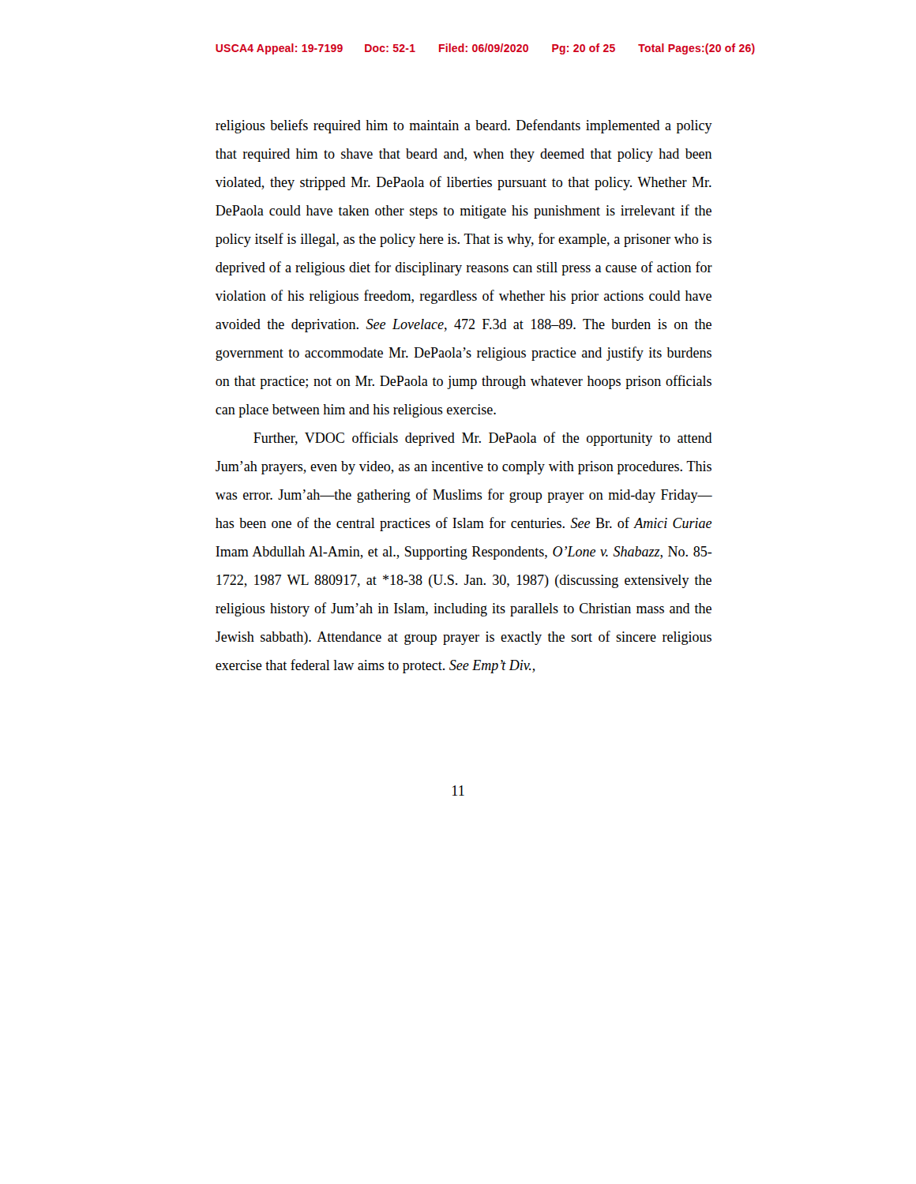USCA4 Appeal: 19-7199 Doc: 52-1 Filed: 06/09/2020 Pg: 20 of 25 Total Pages:(20 of 26)
religious beliefs required him to maintain a beard. Defendants implemented a policy that required him to shave that beard and, when they deemed that policy had been violated, they stripped Mr. DePaola of liberties pursuant to that policy. Whether Mr. DePaola could have taken other steps to mitigate his punishment is irrelevant if the policy itself is illegal, as the policy here is. That is why, for example, a prisoner who is deprived of a religious diet for disciplinary reasons can still press a cause of action for violation of his religious freedom, regardless of whether his prior actions could have avoided the deprivation. See Lovelace, 472 F.3d at 188–89. The burden is on the government to accommodate Mr. DePaola’s religious practice and justify its burdens on that practice; not on Mr. DePaola to jump through whatever hoops prison officials can place between him and his religious exercise.
Further, VDOC officials deprived Mr. DePaola of the opportunity to attend Jum’ah prayers, even by video, as an incentive to comply with prison procedures. This was error. Jum’ah—the gathering of Muslims for group prayer on mid-day Friday—has been one of the central practices of Islam for centuries. See Br. of Amici Curiae Imam Abdullah Al-Amin, et al., Supporting Respondents, O’Lone v. Shabazz, No. 85-1722, 1987 WL 880917, at *18-38 (U.S. Jan. 30, 1987) (discussing extensively the religious history of Jum’ah in Islam, including its parallels to Christian mass and the Jewish sabbath). Attendance at group prayer is exactly the sort of sincere religious exercise that federal law aims to protect. See Emp’t Div.,
11